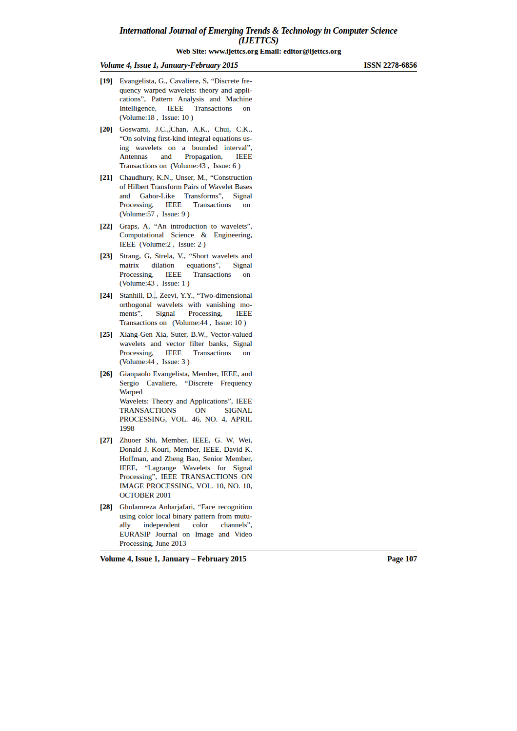International Journal of Emerging Trends & Technology in Computer Science (IJETTCS)
Web Site: www.ijettcs.org Email: editor@ijettcs.org
Volume 4, Issue 1, January-February 2015 ISSN 2278-6856
[19] Evangelista, G., Cavaliere, S, “Discrete frequency warped wavelets: theory and applications”, Pattern Analysis and Machine Intelligence, IEEE Transactions on (Volume:18 , Issue: 10 )
[20] Goswami, J.C.,, Chan, A.K., Chui, C.K., “On solving first-kind integral equations using wavelets on a bounded interval”, Antennas and Propagation, IEEE Transactions on (Volume:43 , Issue: 6 )
[21] Chaudhury, K.N., Unser, M., “Construction of Hilbert Transform Pairs of Wavelet Bases and Gabor-Like Transforms”, Signal Processing, IEEE Transactions on (Volume:57 , Issue: 9 )
[22] Graps, A, “An introduction to wavelets”, Computational Science & Engineering, IEEE (Volume:2 , Issue: 2 )
[23] Strang, G, Strela, V., “Short wavelets and matrix dilation equations”, Signal Processing, IEEE Transactions on (Volume:43 , Issue: 1 )
[24] Stanhill, D.,, Zeevi, Y.Y., “Two-dimensional orthogonal wavelets with vanishing moments”, Signal Processing, IEEE Transactions on (Volume:44 , Issue: 10 )
[25] Xiang-Gen Xia, Suter, B.W., Vector-valued wavelets and vector filter banks, Signal Processing, IEEE Transactions on (Volume:44 , Issue: 3 )
[26] Gianpaolo Evangelista, Member, IEEE, and Sergio Cavaliere, “Discrete Frequency Warped
Wavelets: Theory and Applications”, IEEE TRANSACTIONS ON SIGNAL PROCESSING, VOL. 46, NO. 4, APRIL 1998
[27] Zhuoer Shi, Member, IEEE, G. W. Wei, Donald J. Kouri, Member, IEEE, David K. Hoffman, and Zheng Bao, Senior Member, IEEE, “Lagrange Wavelets for Signal Processing”, IEEE TRANSACTIONS ON IMAGE PROCESSING, VOL. 10, NO. 10, OCTOBER 2001
[28] Gholamreza Anbarjafari, “Face recognition using color local binary pattern from mutually independent color channels”, EURASIP Journal on Image and Video Processing, June 2013
Volume 4, Issue 1, January – February 2015 Page 107